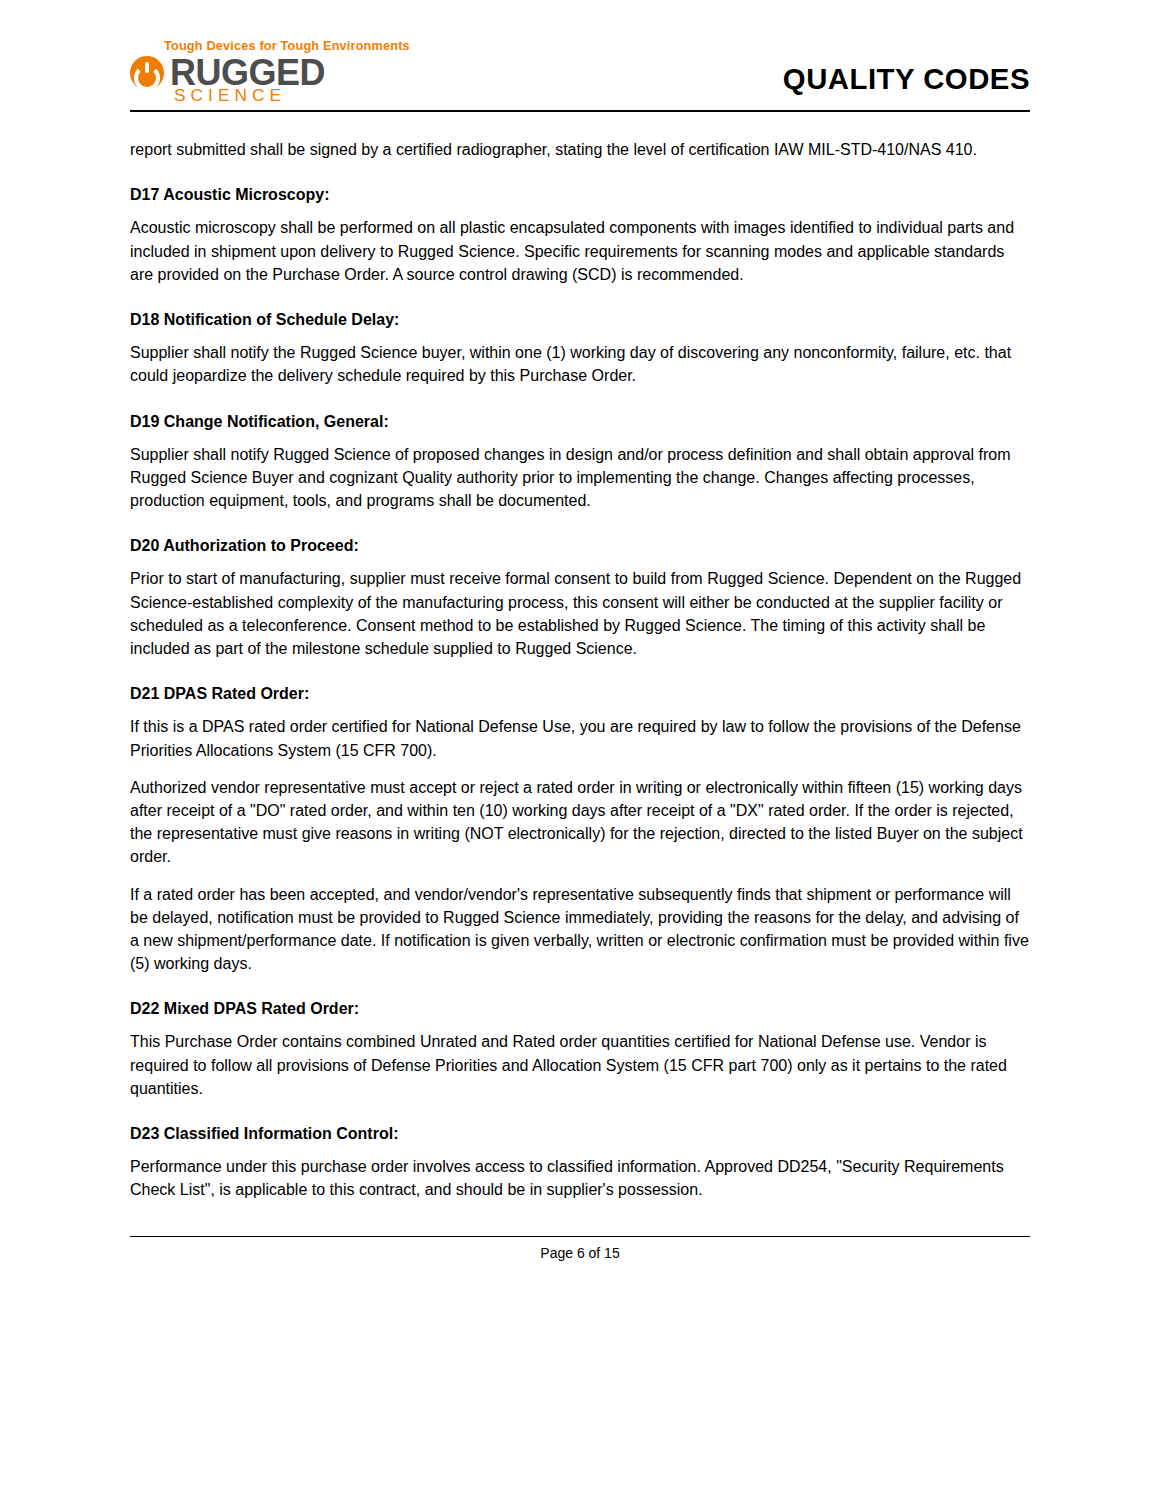Tough Devices for Tough Environments
RUGGED
SCIENCE
QUALITY CODES
report submitted shall be signed by a certified radiographer, stating the level of certification IAW MIL-STD-410/NAS 410.
D17 Acoustic Microscopy:
Acoustic microscopy shall be performed on all plastic encapsulated components with images identified to individual parts and included in shipment upon delivery to Rugged Science. Specific requirements for scanning modes and applicable standards are provided on the Purchase Order. A source control drawing (SCD) is recommended.
D18 Notification of Schedule Delay:
Supplier shall notify the Rugged Science buyer, within one (1) working day of discovering any nonconformity, failure, etc. that could jeopardize the delivery schedule required by this Purchase Order.
D19 Change Notification, General:
Supplier shall notify Rugged Science of proposed changes in design and/or process definition and shall obtain approval from Rugged Science Buyer and cognizant Quality authority prior to implementing the change. Changes affecting processes, production equipment, tools, and programs shall be documented.
D20 Authorization to Proceed:
Prior to start of manufacturing, supplier must receive formal consent to build from Rugged Science. Dependent on the Rugged Science-established complexity of the manufacturing process, this consent will either be conducted at the supplier facility or scheduled as a teleconference. Consent method to be established by Rugged Science. The timing of this activity shall be included as part of the milestone schedule supplied to Rugged Science.
D21 DPAS Rated Order:
If this is a DPAS rated order certified for National Defense Use, you are required by law to follow the provisions of the Defense Priorities Allocations System (15 CFR 700).
Authorized vendor representative must accept or reject a rated order in writing or electronically within fifteen (15) working days after receipt of a "DO" rated order, and within ten (10) working days after receipt of a "DX" rated order. If the order is rejected, the representative must give reasons in writing (NOT electronically) for the rejection, directed to the listed Buyer on the subject order.
If a rated order has been accepted, and vendor/vendor's representative subsequently finds that shipment or performance will be delayed, notification must be provided to Rugged Science immediately, providing the reasons for the delay, and advising of a new shipment/performance date. If notification is given verbally, written or electronic confirmation must be provided within five (5) working days.
D22 Mixed DPAS Rated Order:
This Purchase Order contains combined Unrated and Rated order quantities certified for National Defense use. Vendor is required to follow all provisions of Defense Priorities and Allocation System (15 CFR part 700) only as it pertains to the rated quantities.
D23 Classified Information Control:
Performance under this purchase order involves access to classified information. Approved DD254, "Security Requirements Check List", is applicable to this contract, and should be in supplier's possession.
Page 6 of 15